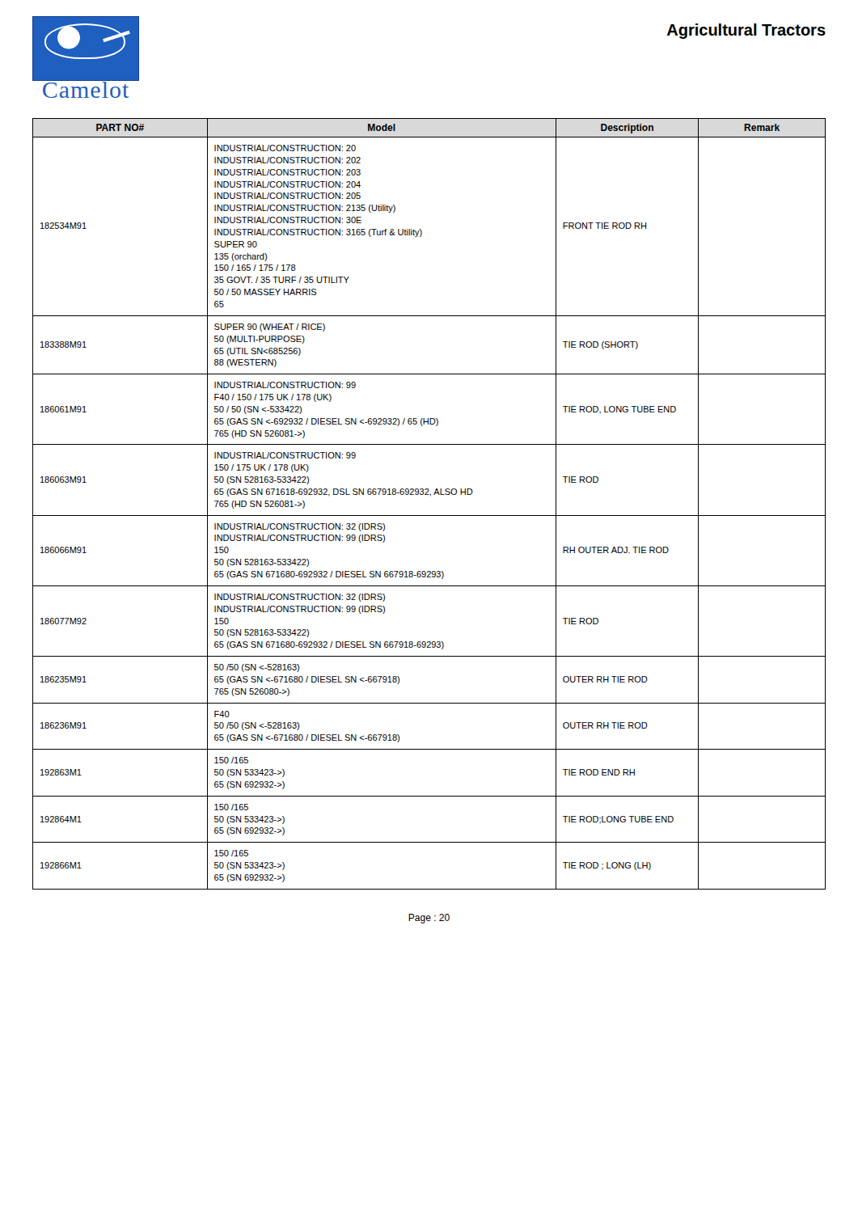Camelot
Agricultural Tractors
| PART NO# | Model | Description | Remark |
| --- | --- | --- | --- |
| 182534M91 | INDUSTRIAL/CONSTRUCTION: 20 INDUSTRIAL/CONSTRUCTION: 202 INDUSTRIAL/CONSTRUCTION: 203 INDUSTRIAL/CONSTRUCTION: 204 INDUSTRIAL/CONSTRUCTION: 205 INDUSTRIAL/CONSTRUCTION: 2135 (Utility) INDUSTRIAL/CONSTRUCTION: 30E INDUSTRIAL/CONSTRUCTION: 3165 (Turf & Utility) SUPER 90 135 (orchard) 150 / 165 / 175 / 178 35 GOVT. / 35 TURF / 35 UTILITY 50 / 50 MASSEY HARRIS 65 | FRONT TIE ROD RH | |
| 183388M91 | SUPER 90 (WHEAT / RICE) 50 (MULTI-PURPOSE) 65 (UTIL SN<685256) 88 (WESTERN) | TIE ROD (SHORT) | |
| 186061M91 | INDUSTRIAL/CONSTRUCTION: 99 F40 / 150 / 175 UK / 178 (UK) 50 / 50 (SN <-533422) 65 (GAS SN <-692932 / DIESEL SN <-692932) / 65 (HD) 765 (HD SN 526081->) | TIE ROD, LONG TUBE END | |
| 186063M91 | INDUSTRIAL/CONSTRUCTION: 99 150 / 175 UK / 178 (UK) 50 (SN 528163-533422) 65 (GAS SN 671618-692932, DSL SN 667918-692932, ALSO HD 765 (HD SN 526081->) | TIE ROD | |
| 186066M91 | INDUSTRIAL/CONSTRUCTION: 32 (IDRS) INDUSTRIAL/CONSTRUCTION: 99 (IDRS) 150 50 (SN 528163-533422) 65 (GAS SN 671680-692932 / DIESEL SN 667918-69293) | RH OUTER ADJ. TIE ROD | |
| 186077M92 | INDUSTRIAL/CONSTRUCTION: 32 (IDRS) INDUSTRIAL/CONSTRUCTION: 99 (IDRS) 150 50 (SN 528163-533422) 65 (GAS SN 671680-692932 / DIESEL SN 667918-69293) | TIE ROD | |
| 186235M91 | 50 /50 (SN <-528163) 65 (GAS SN <-671680 / DIESEL SN <-667918) 765 (SN 526080->) | OUTER RH TIE ROD | |
| 186236M91 | F40 50 /50 (SN <-528163) 65 (GAS SN <-671680 / DIESEL SN <-667918) | OUTER RH TIE ROD | |
| 192863M1 | 150 /165 50 (SN 533423->) 65 (SN 692932->) | TIE ROD END RH | |
| 192864M1 | 150 /165 50 (SN 533423->) 65 (SN 692932->) | TIE ROD;LONG TUBE END | |
| 192866M1 | 150 /165 50 (SN 533423->) 65 (SN 692932->) | TIE ROD ; LONG (LH) | |
Page : 20